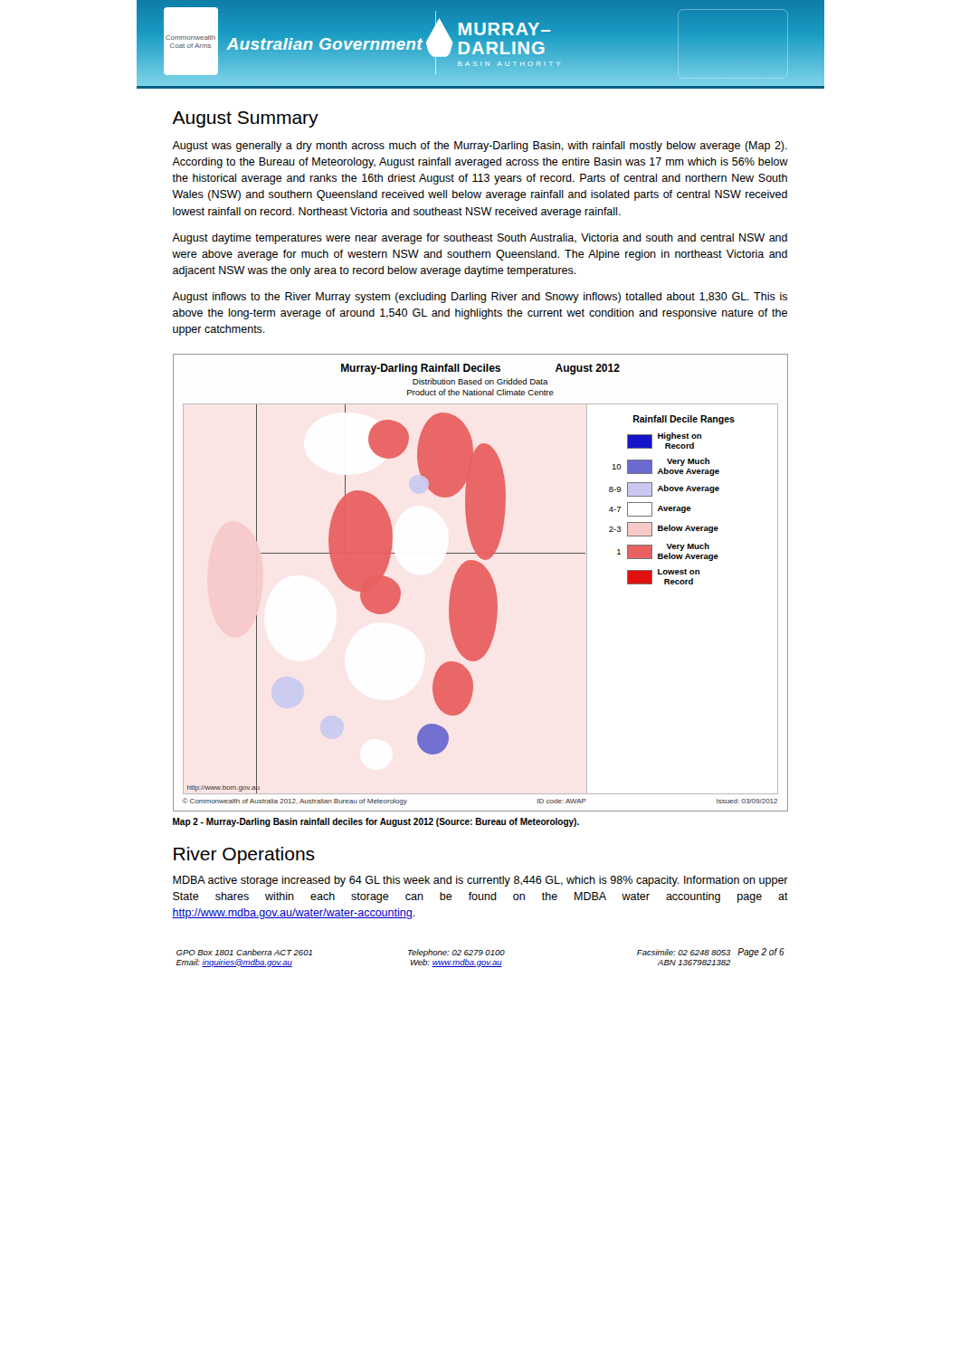Commonwealth
Coat of Arms
Australian Government
MURRAY–
DARLING
BASIN AUTHORITY
August Summary
August was generally a dry month across much of the Murray-Darling Basin, with rainfall mostly below average (Map 2). According to the Bureau of Meteorology, August rainfall averaged across the entire Basin was 17 mm which is 56% below the historical average and ranks the 16th driest August of 113 years of record. Parts of central and northern New South Wales (NSW) and southern Queensland received well below average rainfall and isolated parts of central NSW received lowest rainfall on record. Northeast Victoria and southeast NSW received average rainfall.
August daytime temperatures were near average for southeast South Australia, Victoria and south and central NSW and were above average for much of western NSW and southern Queensland. The Alpine region in northeast Victoria and adjacent NSW was the only area to record below average daytime temperatures.
August inflows to the River Murray system (excluding Darling River and Snowy inflows) totalled about 1,830 GL. This is above the long-term average of around 1,540 GL and highlights the current wet condition and responsive nature of the upper catchments.
Murray-Darling Rainfall Deciles August 2012
Distribution Based on Gridded Data
Product of the National Climate Centre
http://www.bom.gov.au
Rainfall Decile Ranges
Highest on
Record
10
Very Much
Above Average
8-9
Above Average
4-7
Average
2-3
Below Average
1
Very Much
Below Average
Lowest on
Record
© Commonwealth of Australia 2012, Australian Bureau of Meteorology
ID code: AWAP
Issued: 03/09/2012
Map 2 - Murray-Darling Basin rainfall deciles for August 2012 (Source: Bureau of Meteorology).
River Operations
MDBA active storage increased by 64 GL this week and is currently 8,446 GL, which is 98% capacity. Information on upper State shares within each storage can be found on the MDBA water accounting page at http://www.mdba.gov.au/water/water-accounting.
| GPO Box 1801 Canberra ACT 2601 Email: inquiries@mdba.gov.au | Telephone: 02 6279 0100 Web: www.mdba.gov.au | Facsimile: 02 6248 8053 ABN 13679821382 | Page 2 of 6 |